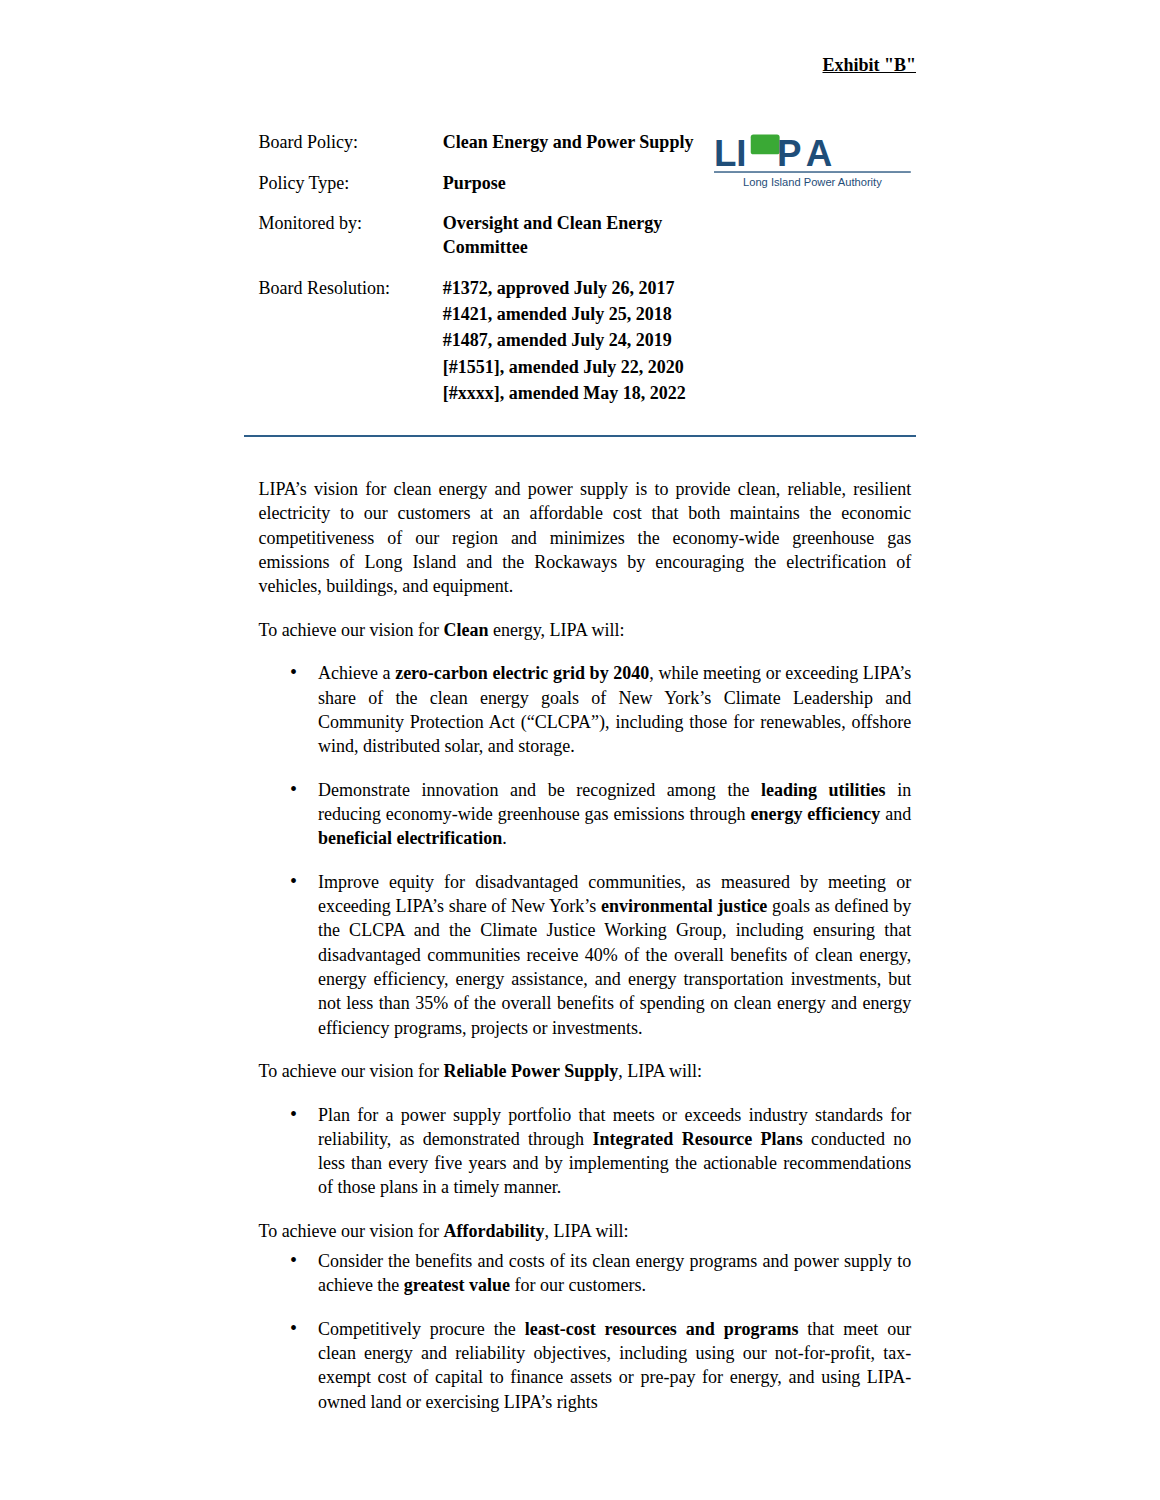Exhibit "B"
| Board Policy: | Clean Energy and Power Supply |
| Policy Type: | Purpose |
| Monitored by: | Oversight and Clean Energy Committee |
| Board Resolution: | #1372, approved July 26, 2017 #1421, amended July 25, 2018 #1487, amended July 24, 2019 [#1551], amended July 22, 2020 [#xxxx], amended May 18, 2022 |
L I P A Long Island Power Authority
LIPA’s vision for clean energy and power supply is to provide clean, reliable, resilient electricity to our customers at an affordable cost that both maintains the economic competitiveness of our region and minimizes the economy-wide greenhouse gas emissions of Long Island and the Rockaways by encouraging the electrification of vehicles, buildings, and equipment.
To achieve our vision for Clean energy, LIPA will:
Achieve a zero-carbon electric grid by 2040, while meeting or exceeding LIPA’s share of the clean energy goals of New York’s Climate Leadership and Community Protection Act (“CLCPA”), including those for renewables, offshore wind, distributed solar, and storage.
Demonstrate innovation and be recognized among the leading utilities in reducing economy-wide greenhouse gas emissions through energy efficiency and beneficial electrification.
Improve equity for disadvantaged communities, as measured by meeting or exceeding LIPA’s share of New York’s environmental justice goals as defined by the CLCPA and the Climate Justice Working Group, including ensuring that disadvantaged communities receive 40% of the overall benefits of clean energy, energy efficiency, energy assistance, and energy transportation investments, but not less than 35% of the overall benefits of spending on clean energy and energy efficiency programs, projects or investments.
To achieve our vision for Reliable Power Supply, LIPA will:
Plan for a power supply portfolio that meets or exceeds industry standards for reliability, as demonstrated through Integrated Resource Plans conducted no less than every five years and by implementing the actionable recommendations of those plans in a timely manner.
To achieve our vision for Affordability, LIPA will:
Consider the benefits and costs of its clean energy programs and power supply to achieve the greatest value for our customers.
Competitively procure the least-cost resources and programs that meet our clean energy and reliability objectives, including using our not-for-profit, tax-exempt cost of capital to finance assets or pre-pay for energy, and using LIPA-owned land or exercising LIPA’s rights